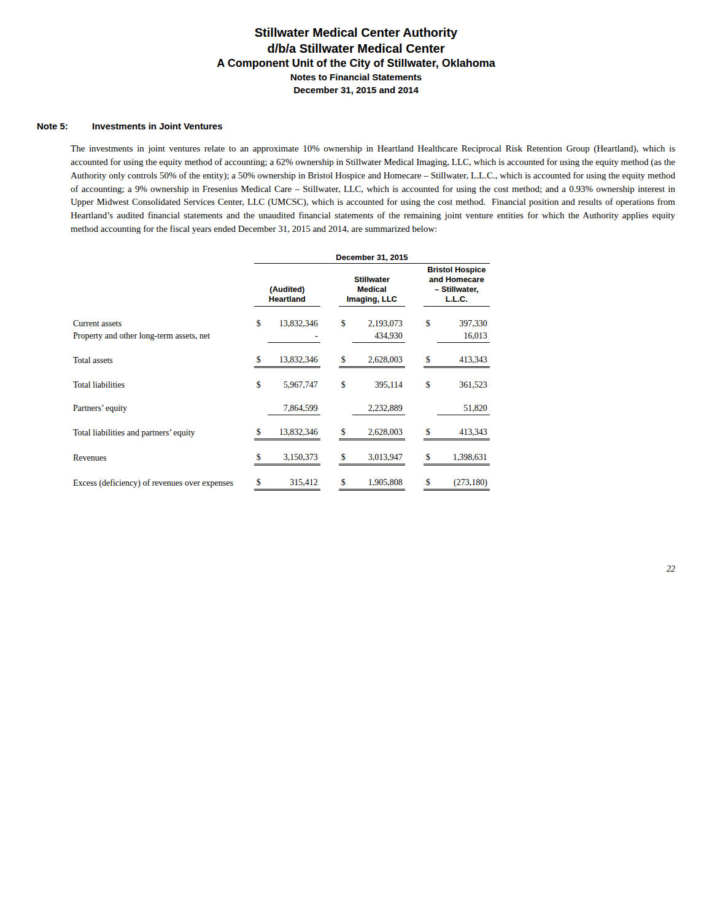Stillwater Medical Center Authority
d/b/a Stillwater Medical Center
A Component Unit of the City of Stillwater, Oklahoma
Notes to Financial Statements
December 31, 2015 and 2014
Note 5: Investments in Joint Ventures
The investments in joint ventures relate to an approximate 10% ownership in Heartland Healthcare Reciprocal Risk Retention Group (Heartland), which is accounted for using the equity method of accounting; a 62% ownership in Stillwater Medical Imaging, LLC, which is accounted for using the equity method (as the Authority only controls 50% of the entity); a 50% ownership in Bristol Hospice and Homecare – Stillwater, L.L.C., which is accounted for using the equity method of accounting; a 9% ownership in Fresenius Medical Care – Stillwater, LLC, which is accounted for using the cost method; and a 0.93% ownership interest in Upper Midwest Consolidated Services Center, LLC (UMCSC), which is accounted for using the cost method. Financial position and results of operations from Heartland’s audited financial statements and the unaudited financial statements of the remaining joint venture entities for which the Authority applies equity method accounting for the fiscal years ended December 31, 2015 and 2014, are summarized below:
| | | December 31, 2015 |
| | | (Audited) Heartland | | Stillwater Medical Imaging, LLC | | Bristol Hospice and Homecare – Stillwater, L.L.C. |
| Current assets | | $ | 13,832,346 | | $ | 2,193,073 | | $ | 397,330 |
| Property and other long-term assets, net | | | - | | | 434,930 | | | 16,013 |
| Total assets | | $ | 13,832,346 | | $ | 2,628,003 | | $ | 413,343 |
| Total liabilities | | $ | 5,967,747 | | $ | 395,114 | | $ | 361,523 |
| Partners’ equity | | | 7,864,599 | | | 2,232,889 | | | 51,820 |
| Total liabilities and partners’ equity | | $ | 13,832,346 | | $ | 2,628,003 | | $ | 413,343 |
| Revenues | | $ | 3,150,373 | | $ | 3,013,947 | | $ | 1,398,631 |
| Excess (deficiency) of revenues over expenses | | $ | 315,412 | | $ | 1,905,808 | | $ | (273,180) |
22